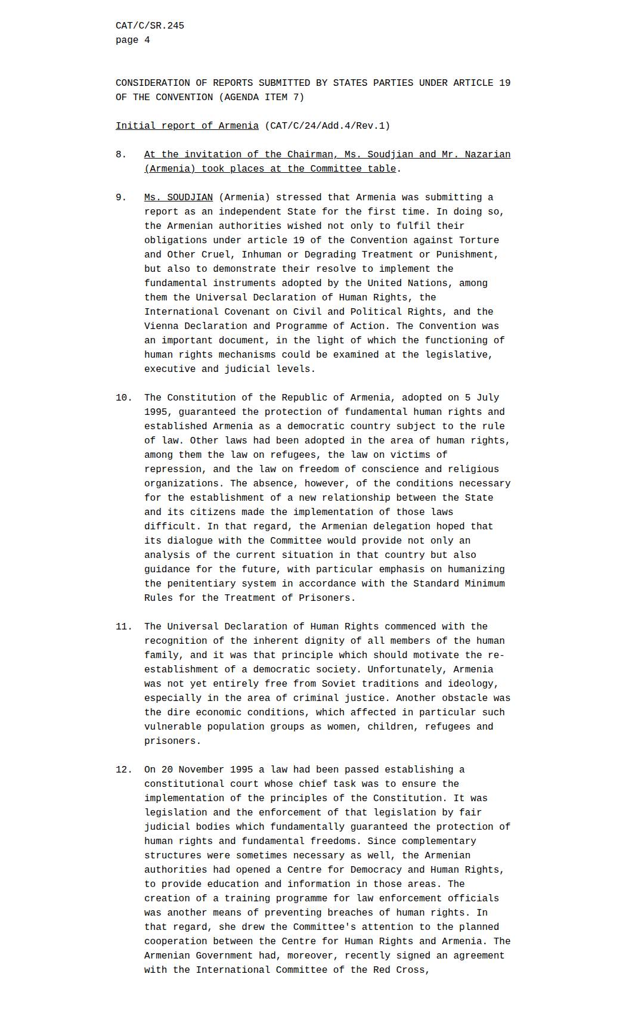CAT/C/SR.245
page 4
Consideration of reports submitted by States parties under article 19 of the Convention (agenda item 7)
Initial report of Armenia (CAT/C/24/Add.4/Rev.1)
8.
At the invitation of the Chairman, Ms. Soudjian and Mr. Nazarian (Armenia) took places at the Committee table.
9.
Ms. SOUDJIAN (Armenia) stressed that Armenia was submitting a report as an independent State for the first time. In doing so, the Armenian authorities wished not only to fulfil their obligations under article 19 of the Convention against Torture and Other Cruel, Inhuman or Degrading Treatment or Punishment, but also to demonstrate their resolve to implement the fundamental instruments adopted by the United Nations, among them the Universal Declaration of Human Rights, the International Covenant on Civil and Political Rights, and the Vienna Declaration and Programme of Action. The Convention was an important document, in the light of which the functioning of human rights mechanisms could be examined at the legislative, executive and judicial levels.
10.
The Constitution of the Republic of Armenia, adopted on 5 July 1995, guaranteed the protection of fundamental human rights and established Armenia as a democratic country subject to the rule of law. Other laws had been adopted in the area of human rights, among them the law on refugees, the law on victims of repression, and the law on freedom of conscience and religious organizations. The absence, however, of the conditions necessary for the establishment of a new relationship between the State and its citizens made the implementation of those laws difficult. In that regard, the Armenian delegation hoped that its dialogue with the Committee would provide not only an analysis of the current situation in that country but also guidance for the future, with particular emphasis on humanizing the penitentiary system in accordance with the Standard Minimum Rules for the Treatment of Prisoners.
11.
The Universal Declaration of Human Rights commenced with the recognition of the inherent dignity of all members of the human family, and it was that principle which should motivate the re-establishment of a democratic society. Unfortunately, Armenia was not yet entirely free from Soviet traditions and ideology, especially in the area of criminal justice. Another obstacle was the dire economic conditions, which affected in particular such vulnerable population groups as women, children, refugees and prisoners.
12.
On 20 November 1995 a law had been passed establishing a constitutional court whose chief task was to ensure the implementation of the principles of the Constitution. It was legislation and the enforcement of that legislation by fair judicial bodies which fundamentally guaranteed the protection of human rights and fundamental freedoms. Since complementary structures were sometimes necessary as well, the Armenian authorities had opened a Centre for Democracy and Human Rights, to provide education and information in those areas. The creation of a training programme for law enforcement officials was another means of preventing breaches of human rights. In that regard, she drew the Committee's attention to the planned cooperation between the Centre for Human Rights and Armenia. The Armenian Government had, moreover, recently signed an agreement with the International Committee of the Red Cross,